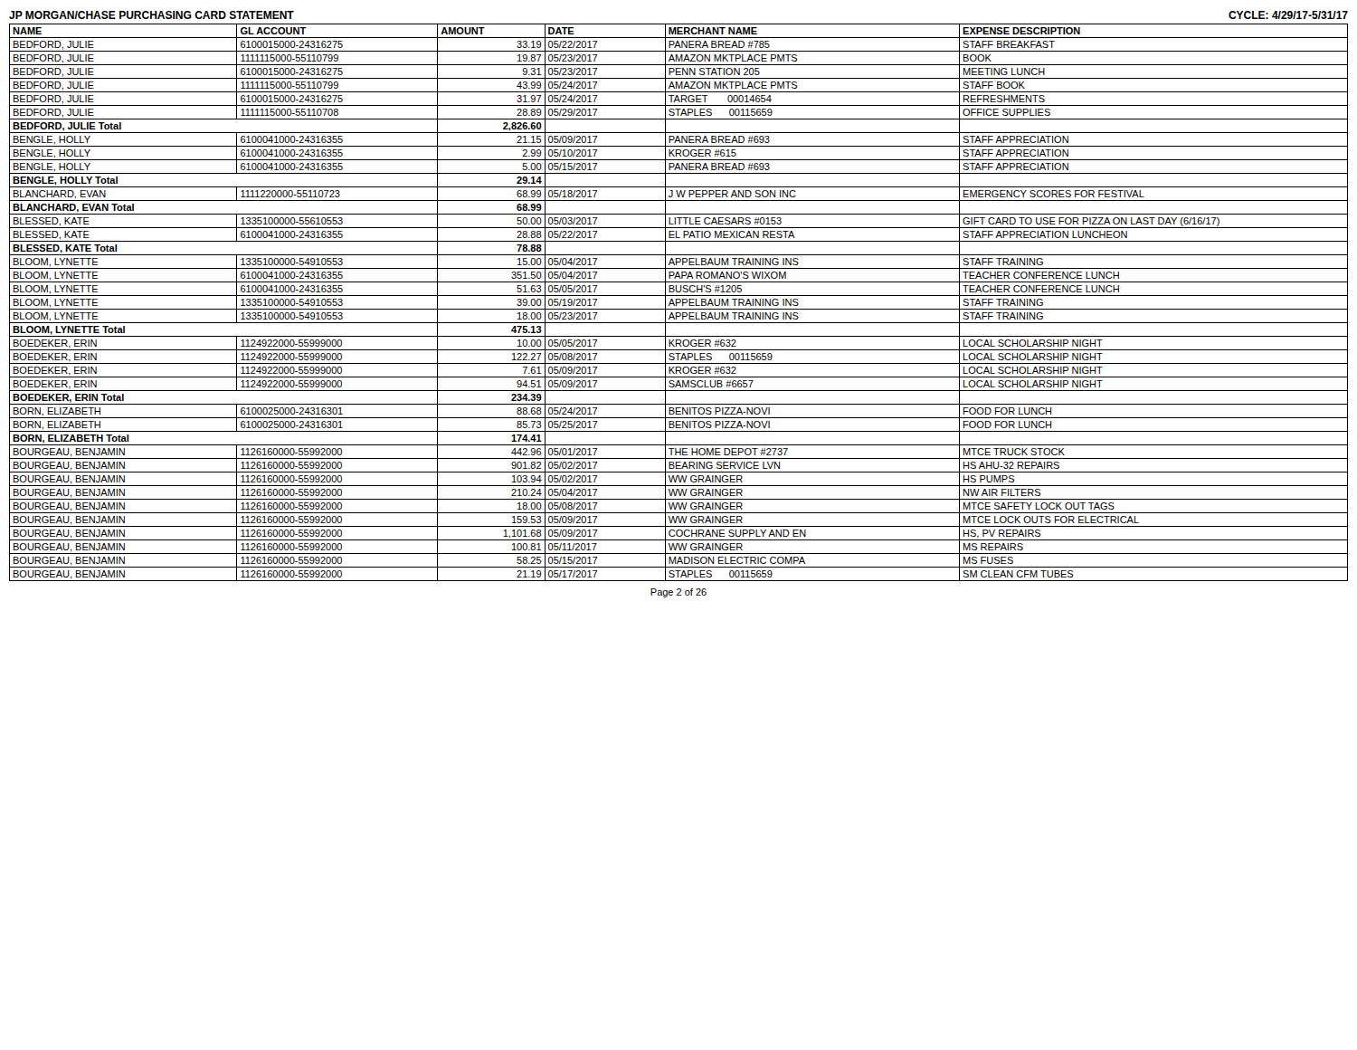JP MORGAN/CHASE PURCHASING CARD STATEMENT CYCLE: 4/29/17-5/31/17
| NAME | GL ACCOUNT | AMOUNT | DATE | MERCHANT NAME | EXPENSE DESCRIPTION |
| --- | --- | --- | --- | --- | --- |
| BEDFORD, JULIE | 6100015000-24316275 | 33.19 | 05/22/2017 | PANERA BREAD #785 | STAFF BREAKFAST |
| BEDFORD, JULIE | 1111115000-55110799 | 19.87 | 05/23/2017 | AMAZON MKTPLACE PMTS | BOOK |
| BEDFORD, JULIE | 6100015000-24316275 | 9.31 | 05/23/2017 | PENN STATION 205 | MEETING LUNCH |
| BEDFORD, JULIE | 1111115000-55110799 | 43.99 | 05/24/2017 | AMAZON MKTPLACE PMTS | STAFF BOOK |
| BEDFORD, JULIE | 6100015000-24316275 | 31.97 | 05/24/2017 | TARGET 00014654 | REFRESHMENTS |
| BEDFORD, JULIE | 1111115000-55110708 | 28.89 | 05/29/2017 | STAPLES 00115659 | OFFICE SUPPLIES |
| BEDFORD, JULIE Total | 2,826.60 | | | |
| BENGLE, HOLLY | 6100041000-24316355 | 21.15 | 05/09/2017 | PANERA BREAD #693 | STAFF APPRECIATION |
| BENGLE, HOLLY | 6100041000-24316355 | 2.99 | 05/10/2017 | KROGER #615 | STAFF APPRECIATION |
| BENGLE, HOLLY | 6100041000-24316355 | 5.00 | 05/15/2017 | PANERA BREAD #693 | STAFF APPRECIATION |
| BENGLE, HOLLY Total | 29.14 | | | |
| BLANCHARD, EVAN | 1111220000-55110723 | 68.99 | 05/18/2017 | J W PEPPER AND SON INC | EMERGENCY SCORES FOR FESTIVAL |
| BLANCHARD, EVAN Total | 68.99 | | | |
| BLESSED, KATE | 1335100000-55610553 | 50.00 | 05/03/2017 | LITTLE CAESARS #0153 | GIFT CARD TO USE FOR PIZZA ON LAST DAY (6/16/17) |
| BLESSED, KATE | 6100041000-24316355 | 28.88 | 05/22/2017 | EL PATIO MEXICAN RESTA | STAFF APPRECIATION LUNCHEON |
| BLESSED, KATE Total | 78.88 | | | |
| BLOOM, LYNETTE | 1335100000-54910553 | 15.00 | 05/04/2017 | APPELBAUM TRAINING INS | STAFF TRAINING |
| BLOOM, LYNETTE | 6100041000-24316355 | 351.50 | 05/04/2017 | PAPA ROMANO'S WIXOM | TEACHER CONFERENCE LUNCH |
| BLOOM, LYNETTE | 6100041000-24316355 | 51.63 | 05/05/2017 | BUSCH'S #1205 | TEACHER CONFERENCE LUNCH |
| BLOOM, LYNETTE | 1335100000-54910553 | 39.00 | 05/19/2017 | APPELBAUM TRAINING INS | STAFF TRAINING |
| BLOOM, LYNETTE | 1335100000-54910553 | 18.00 | 05/23/2017 | APPELBAUM TRAINING INS | STAFF TRAINING |
| BLOOM, LYNETTE Total | 475.13 | | | |
| BOEDEKER, ERIN | 1124922000-55999000 | 10.00 | 05/05/2017 | KROGER #632 | LOCAL SCHOLARSHIP NIGHT |
| BOEDEKER, ERIN | 1124922000-55999000 | 122.27 | 05/08/2017 | STAPLES 00115659 | LOCAL SCHOLARSHIP NIGHT |
| BOEDEKER, ERIN | 1124922000-55999000 | 7.61 | 05/09/2017 | KROGER #632 | LOCAL SCHOLARSHIP NIGHT |
| BOEDEKER, ERIN | 1124922000-55999000 | 94.51 | 05/09/2017 | SAMSCLUB #6657 | LOCAL SCHOLARSHIP NIGHT |
| BOEDEKER, ERIN Total | 234.39 | | | |
| BORN, ELIZABETH | 6100025000-24316301 | 88.68 | 05/24/2017 | BENITOS PIZZA-NOVI | FOOD FOR LUNCH |
| BORN, ELIZABETH | 6100025000-24316301 | 85.73 | 05/25/2017 | BENITOS PIZZA-NOVI | FOOD FOR LUNCH |
| BORN, ELIZABETH Total | 174.41 | | | |
| BOURGEAU, BENJAMIN | 1126160000-55992000 | 442.96 | 05/01/2017 | THE HOME DEPOT #2737 | MTCE TRUCK STOCK |
| BOURGEAU, BENJAMIN | 1126160000-55992000 | 901.82 | 05/02/2017 | BEARING SERVICE LVN | HS AHU-32 REPAIRS |
| BOURGEAU, BENJAMIN | 1126160000-55992000 | 103.94 | 05/02/2017 | WW GRAINGER | HS PUMPS |
| BOURGEAU, BENJAMIN | 1126160000-55992000 | 210.24 | 05/04/2017 | WW GRAINGER | NW AIR FILTERS |
| BOURGEAU, BENJAMIN | 1126160000-55992000 | 18.00 | 05/08/2017 | WW GRAINGER | MTCE SAFETY LOCK OUT TAGS |
| BOURGEAU, BENJAMIN | 1126160000-55992000 | 159.53 | 05/09/2017 | WW GRAINGER | MTCE LOCK OUTS FOR ELECTRICAL |
| BOURGEAU, BENJAMIN | 1126160000-55992000 | 1,101.68 | 05/09/2017 | COCHRANE SUPPLY AND EN | HS, PV REPAIRS |
| BOURGEAU, BENJAMIN | 1126160000-55992000 | 100.81 | 05/11/2017 | WW GRAINGER | MS REPAIRS |
| BOURGEAU, BENJAMIN | 1126160000-55992000 | 58.25 | 05/15/2017 | MADISON ELECTRIC COMPA | MS FUSES |
| BOURGEAU, BENJAMIN | 1126160000-55992000 | 21.19 | 05/17/2017 | STAPLES 00115659 | SM CLEAN CFM TUBES |
Page 2 of 26